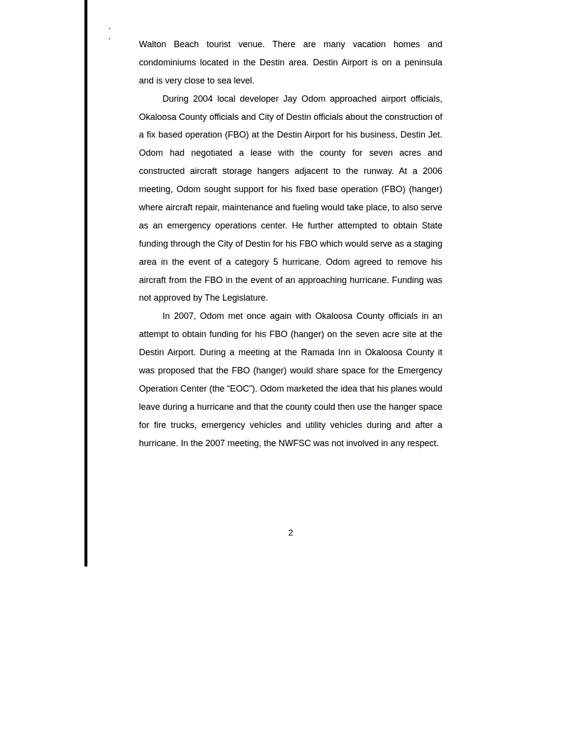.
.
Walton Beach tourist venue. There are many vacation homes and condominiums located in the Destin area. Destin Airport is on a peninsula and is very close to sea level.
During 2004 local developer Jay Odom approached airport officials, Okaloosa County officials and City of Destin officials about the construction of a fix based operation (FBO) at the Destin Airport for his business, Destin Jet. Odom had negotiated a lease with the county for seven acres and constructed aircraft storage hangers adjacent to the runway. At a 2006 meeting, Odom sought support for his fixed base operation (FBO) (hanger) where aircraft repair, maintenance and fueling would take place, to also serve as an emergency operations center. He further attempted to obtain State funding through the City of Destin for his FBO which would serve as a staging area in the event of a category 5 hurricane. Odom agreed to remove his aircraft from the FBO in the event of an approaching hurricane. Funding was not approved by The Legislature.
In 2007, Odom met once again with Okaloosa County officials in an attempt to obtain funding for his FBO (hanger) on the seven acre site at the Destin Airport. During a meeting at the Ramada Inn in Okaloosa County it was proposed that the FBO (hanger) would share space for the Emergency Operation Center (the “EOC”). Odom marketed the idea that his planes would leave during a hurricane and that the county could then use the hanger space for fire trucks, emergency vehicles and utility vehicles during and after a hurricane. In the 2007 meeting, the NWFSC was not involved in any respect.
2